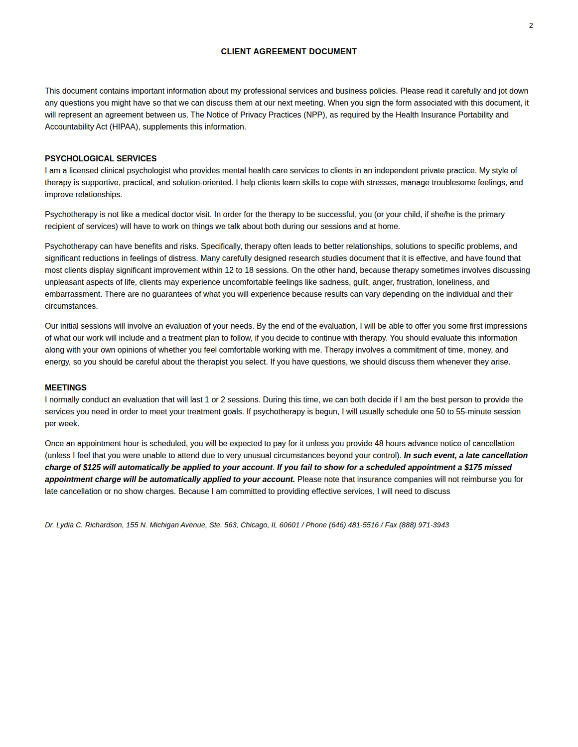2
CLIENT AGREEMENT DOCUMENT
This document contains important information about my professional services and business policies. Please read it carefully and jot down any questions you might have so that we can discuss them at our next meeting. When you sign the form associated with this document, it will represent an agreement between us. The Notice of Privacy Practices (NPP), as required by the Health Insurance Portability and Accountability Act (HIPAA), supplements this information.
PSYCHOLOGICAL SERVICES
I am a licensed clinical psychologist who provides mental health care services to clients in an independent private practice. My style of therapy is supportive, practical, and solution-oriented. I help clients learn skills to cope with stresses, manage troublesome feelings, and improve relationships.
Psychotherapy is not like a medical doctor visit. In order for the therapy to be successful, you (or your child, if she/he is the primary recipient of services) will have to work on things we talk about both during our sessions and at home.
Psychotherapy can have benefits and risks. Specifically, therapy often leads to better relationships, solutions to specific problems, and significant reductions in feelings of distress. Many carefully designed research studies document that it is effective, and have found that most clients display significant improvement within 12 to 18 sessions. On the other hand, because therapy sometimes involves discussing unpleasant aspects of life, clients may experience uncomfortable feelings like sadness, guilt, anger, frustration, loneliness, and embarrassment. There are no guarantees of what you will experience because results can vary depending on the individual and their circumstances.
Our initial sessions will involve an evaluation of your needs. By the end of the evaluation, I will be able to offer you some first impressions of what our work will include and a treatment plan to follow, if you decide to continue with therapy. You should evaluate this information along with your own opinions of whether you feel comfortable working with me. Therapy involves a commitment of time, money, and energy, so you should be careful about the therapist you select. If you have questions, we should discuss them whenever they arise.
MEETINGS
I normally conduct an evaluation that will last 1 or 2 sessions. During this time, we can both decide if I am the best person to provide the services you need in order to meet your treatment goals. If psychotherapy is begun, I will usually schedule one 50 to 55-minute session per week.
Once an appointment hour is scheduled, you will be expected to pay for it unless you provide 48 hours advance notice of cancellation (unless I feel that you were unable to attend due to very unusual circumstances beyond your control). In such event, a late cancellation charge of $125 will automatically be applied to your account. If you fail to show for a scheduled appointment a $175 missed appointment charge will be automatically applied to your account. Please note that insurance companies will not reimburse you for late cancellation or no show charges. Because I am committed to providing effective services, I will need to discuss
Dr. Lydia C. Richardson, 155 N. Michigan Avenue, Ste. 563, Chicago, IL 60601 / Phone (646) 481-5516 / Fax (888) 971-3943